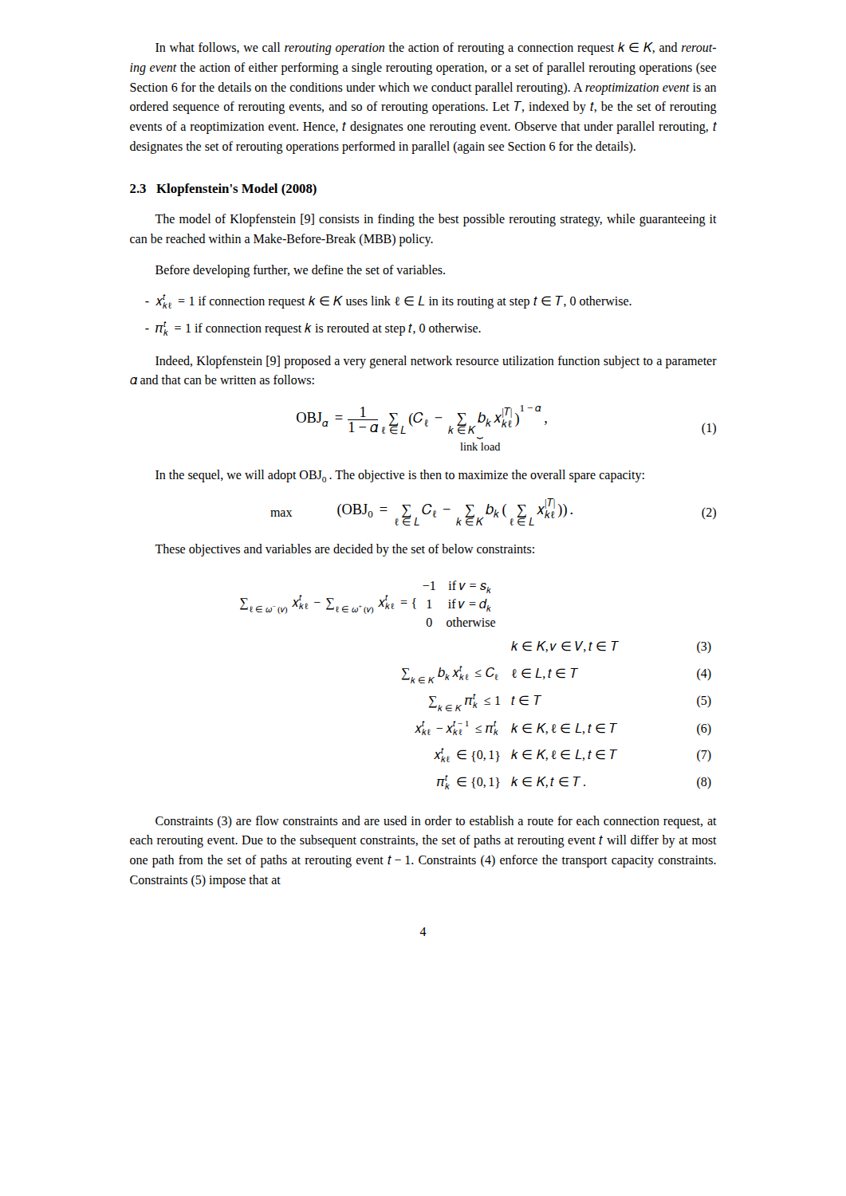In what follows, we call rerouting operation the action of rerouting a connection request k∈K, and rerouting event the action of either performing a single rerouting operation, or a set of parallel rerouting operations (see Section 6 for the details on the conditions under which we conduct parallel rerouting). A reoptimization event is an ordered sequence of rerouting events, and so of rerouting operations. Let T, indexed by t, be the set of rerouting events of a reoptimization event. Hence, t designates one rerouting event. Observe that under parallel rerouting, t designates the set of rerouting operations performed in parallel (again see Section 6 for the details).
2.3 Klopfenstein's Model (2008)
The model of Klopfenstein [9] consists in finding the best possible rerouting strategy, while guaranteeing it can be reached within a Make-Before-Break (MBB) policy.
Before developing further, we define the set of variables.
- xkℓt=1 if connection request k∈K uses link ℓ∈L in its routing at step t∈T, 0 otherwise.
- πkt=1 if connection request k is rerouted at step t, 0 otherwise.
Indeed, Klopfenstein [9] proposed a very general network resource utilization function subject to a parameter α and that can be written as follows:
OBJα = 11−α ∑ℓ∈L ( Cℓ − ∑k∈Kbkxkℓ|T| ⏟ link load ) 1−α ,
(1)
In the sequel, we will adopt OBJ0. The objective is then to maximize the overall spare capacity:
max ( OBJ0 = ∑ℓ∈L Cℓ − ∑k∈K bk ( ∑ℓ∈L xkℓ|T| ) ) .
(2)
These objectives and variables are decided by the set of below constraints:
| ∑ ℓ ∈ ω − ( v ) x k ℓ t − ∑ ℓ ∈ ω + ( v ) x k ℓ t = { − 1 if v = s k 1 if v = d k 0 otherwise | | |
| | k ∈ K , v ∈ V , t ∈ T | (3) |
| ∑ k ∈ K b k x k ℓ t ≤ C ℓ | ℓ ∈ L , t ∈ T | (4) |
| ∑ k ∈ K π k t ≤ 1 | t ∈ T | (5) |
| x k ℓ t − x k ℓ t − 1 ≤ π k t | k ∈ K , ℓ ∈ L , t ∈ T | (6) |
| x k ℓ t ∈ { 0 , 1 } | k ∈ K , ℓ ∈ L , t ∈ T | (7) |
| π k t ∈ { 0 , 1 } | k ∈ K , t ∈ T . | (8) |
Constraints (3) are flow constraints and are used in order to establish a route for each connection request, at each rerouting event. Due to the subsequent constraints, the set of paths at rerouting event t will differ by at most one path from the set of paths at rerouting event t−1. Constraints (4) enforce the transport capacity constraints. Constraints (5) impose that at
4